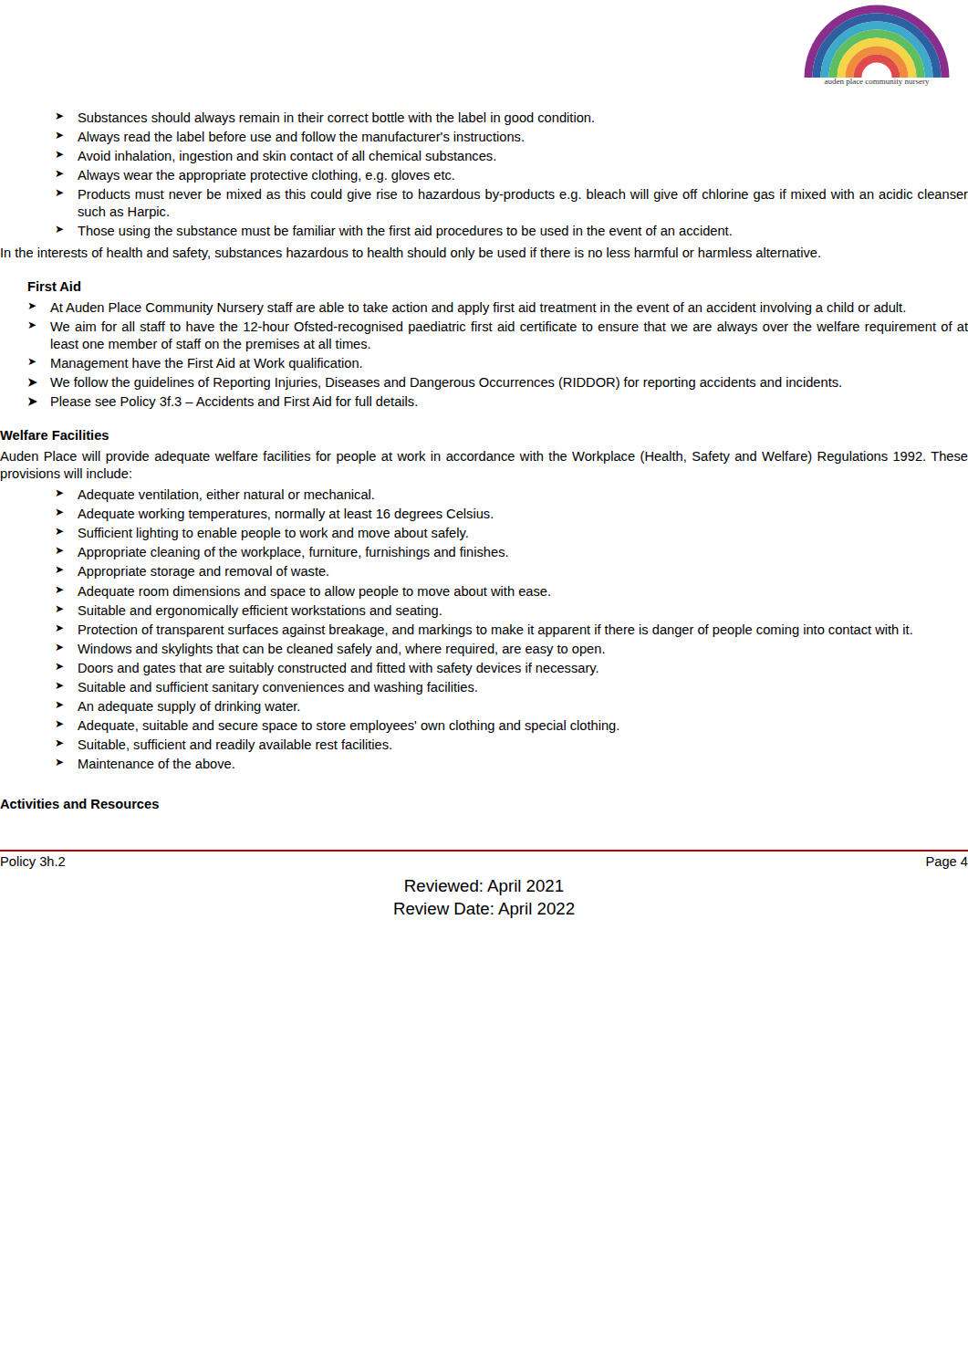auden place community nursery
Substances should always remain in their correct bottle with the label in good condition.
Always read the label before use and follow the manufacturer's instructions.
Avoid inhalation, ingestion and skin contact of all chemical substances.
Always wear the appropriate protective clothing, e.g. gloves etc.
Products must never be mixed as this could give rise to hazardous by-products e.g. bleach will give off chlorine gas if mixed with an acidic cleanser such as Harpic.
Those using the substance must be familiar with the first aid procedures to be used in the event of an accident.
In the interests of health and safety, substances hazardous to health should only be used if there is no less harmful or harmless alternative.
First Aid
At Auden Place Community Nursery staff are able to take action and apply first aid treatment in the event of an accident involving a child or adult.
We aim for all staff to have the 12-hour Ofsted-recognised paediatric first aid certificate to ensure that we are always over the welfare requirement of at least one member of staff on the premises at all times.
Management have the First Aid at Work qualification.
We follow the guidelines of Reporting Injuries, Diseases and Dangerous Occurrences (RIDDOR) for reporting accidents and incidents.
Please see Policy 3f.3 – Accidents and First Aid for full details.
Welfare Facilities
Auden Place will provide adequate welfare facilities for people at work in accordance with the Workplace (Health, Safety and Welfare) Regulations 1992. These provisions will include:
Adequate ventilation, either natural or mechanical.
Adequate working temperatures, normally at least 16 degrees Celsius.
Sufficient lighting to enable people to work and move about safely.
Appropriate cleaning of the workplace, furniture, furnishings and finishes.
Appropriate storage and removal of waste.
Adequate room dimensions and space to allow people to move about with ease.
Suitable and ergonomically efficient workstations and seating.
Protection of transparent surfaces against breakage, and markings to make it apparent if there is danger of people coming into contact with it.
Windows and skylights that can be cleaned safely and, where required, are easy to open.
Doors and gates that are suitably constructed and fitted with safety devices if necessary.
Suitable and sufficient sanitary conveniences and washing facilities.
An adequate supply of drinking water.
Adequate, suitable and secure space to store employees' own clothing and special clothing.
Suitable, sufficient and readily available rest facilities.
Maintenance of the above.
Activities and Resources
Policy 3h.2 Page 4
Reviewed: April 2021
Review Date: April 2022